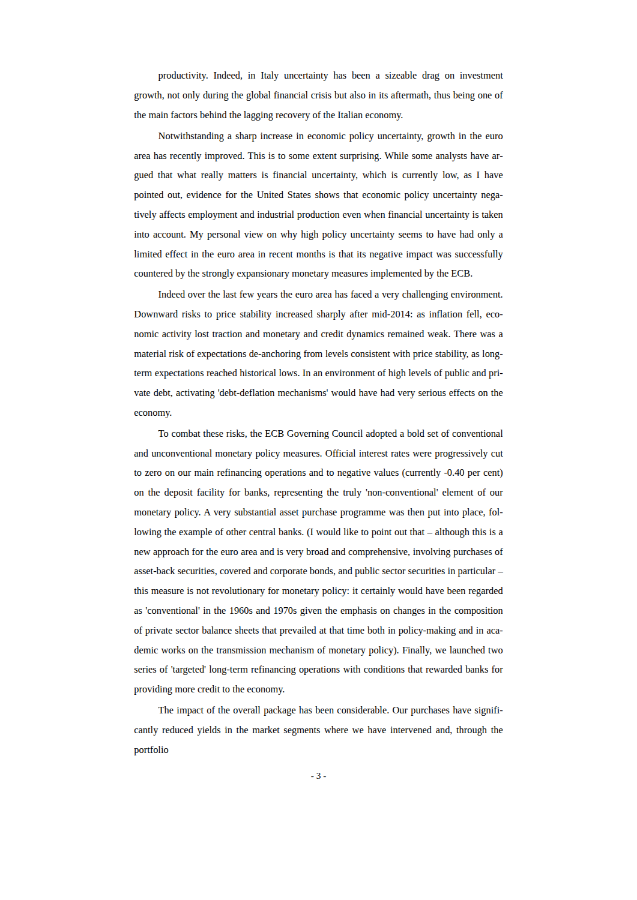productivity. Indeed, in Italy uncertainty has been a sizeable drag on investment growth, not only during the global financial crisis but also in its aftermath, thus being one of the main factors behind the lagging recovery of the Italian economy.
Notwithstanding a sharp increase in economic policy uncertainty, growth in the euro area has recently improved. This is to some extent surprising. While some analysts have argued that what really matters is financial uncertainty, which is currently low, as I have pointed out, evidence for the United States shows that economic policy uncertainty negatively affects employment and industrial production even when financial uncertainty is taken into account. My personal view on why high policy uncertainty seems to have had only a limited effect in the euro area in recent months is that its negative impact was successfully countered by the strongly expansionary monetary measures implemented by the ECB.
Indeed over the last few years the euro area has faced a very challenging environment. Downward risks to price stability increased sharply after mid-2014: as inflation fell, economic activity lost traction and monetary and credit dynamics remained weak. There was a material risk of expectations de-anchoring from levels consistent with price stability, as long-term expectations reached historical lows. In an environment of high levels of public and private debt, activating 'debt-deflation mechanisms' would have had very serious effects on the economy.
To combat these risks, the ECB Governing Council adopted a bold set of conventional and unconventional monetary policy measures. Official interest rates were progressively cut to zero on our main refinancing operations and to negative values (currently -0.40 per cent) on the deposit facility for banks, representing the truly 'non-conventional' element of our monetary policy. A very substantial asset purchase programme was then put into place, following the example of other central banks. (I would like to point out that – although this is a new approach for the euro area and is very broad and comprehensive, involving purchases of asset-back securities, covered and corporate bonds, and public sector securities in particular – this measure is not revolutionary for monetary policy: it certainly would have been regarded as 'conventional' in the 1960s and 1970s given the emphasis on changes in the composition of private sector balance sheets that prevailed at that time both in policy-making and in academic works on the transmission mechanism of monetary policy). Finally, we launched two series of 'targeted' long-term refinancing operations with conditions that rewarded banks for providing more credit to the economy.
The impact of the overall package has been considerable. Our purchases have significantly reduced yields in the market segments where we have intervened and, through the portfolio
- 3 -